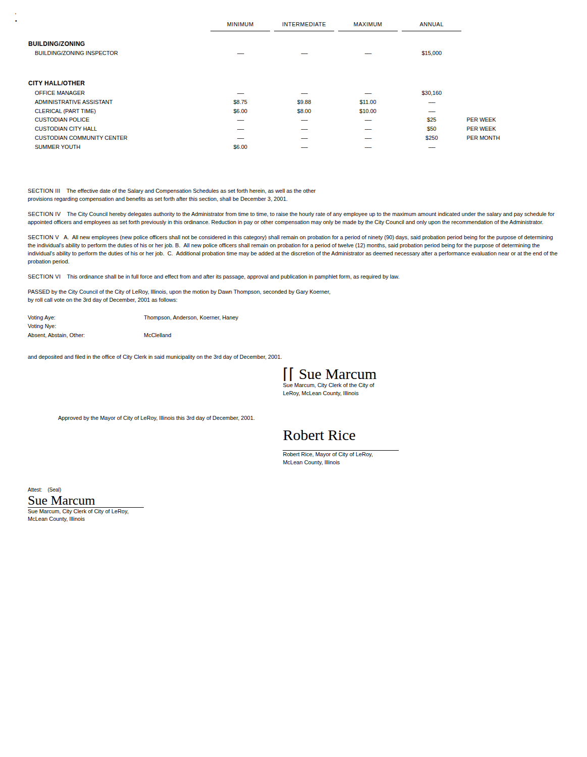'
•
| | MINIMUM | INTERMEDIATE | MAXIMUM | ANNUAL | |
| --- | --- | --- | --- | --- | --- |
| BUILDING/ZONING | | | | | |
| BUILDING/ZONING INSPECTOR | ----- | ----- | ----- | $15,000 | |
| CITY HALL/OTHER | | | | | |
| OFFICE MANAGER | ----- | ----- | ----- | $30,160 | |
| ADMINISTRATIVE ASSISTANT | $8.75 | $9.88 | $11.00 | ----- | |
| CLERICAL (PART TIME) | $6.00 | $8.00 | $10.00 | ----- | |
| CUSTODIAN POLICE | ----- | ----- | ----- | $25 | PER WEEK |
| CUSTODIAN CITY HALL | ----- | ----- | ----- | $50 | PER WEEK |
| CUSTODIAN COMMUNITY CENTER | ----- | ----- | ----- | $250 | PER MONTH |
| SUMMER YOUTH | $6.00 | ----- | ----- | ----- | |
SECTION III The effective date of the Salary and Compensation Schedules as set forth herein, as well as the other
provisions regarding compensation and benefits as set forth after this section, shall be December 3, 2001.
SECTION IV The City Council hereby delegates authority to the Administrator from time to time, to raise the hourly rate of any employee up to the maximum amount indicated under the salary and pay schedule for appointed officers and employees as set forth previously in this ordinance. Reduction in pay or other compensation may only be made by the City Council and only upon the recommendation of the Administrator.
SECTION V A. All new employees (new police officers shall not be considered in this category) shall remain on probation for a period of ninety (90) days, said probation period being for the purpose of determining the individual's ability to perform the duties of his or her job. B. All new police officers shall remain on probation for a period of twelve (12) months, said probation period being for the purpose of determining the individual's ability to perform the duties of his or her job. C. Additional probation time may be added at the discretion of the Administrator as deemed necessary after a performance evaluation near or at the end of the probation period.
SECTION VI This ordinance shall be in full force and effect from and after its passage, approval and publication in pamphlet form, as required by law.
PASSED by the City Council of the City of LeRoy, Illinois, upon the motion by Dawn Thompson, seconded by Gary Koerner,
by roll call vote on the 3rd day of December, 2001 as follows:
| Voting Aye: | Thompson, Anderson, Koerner, Haney |
| Voting Nye: | |
| Absent, Abstain, Other: | McClelland |
and deposited and filed in the office of City Clerk in said municipality on the 3rd day of December, 2001.
⌈⌈ Sue Marcum
Sue Marcum, City Clerk of the City of
LeRoy, McLean County, Illinois
Approved by the Mayor of City of LeRoy, Illinois this 3rd day of December, 2001.
Robert Rice
Robert Rice, Mayor of City of LeRoy,
McLean County, Illinois
Attest: (Seal)
Sue Marcum
Sue Marcum, City Clerk of City of LeRoy,
McLean County, Illinois